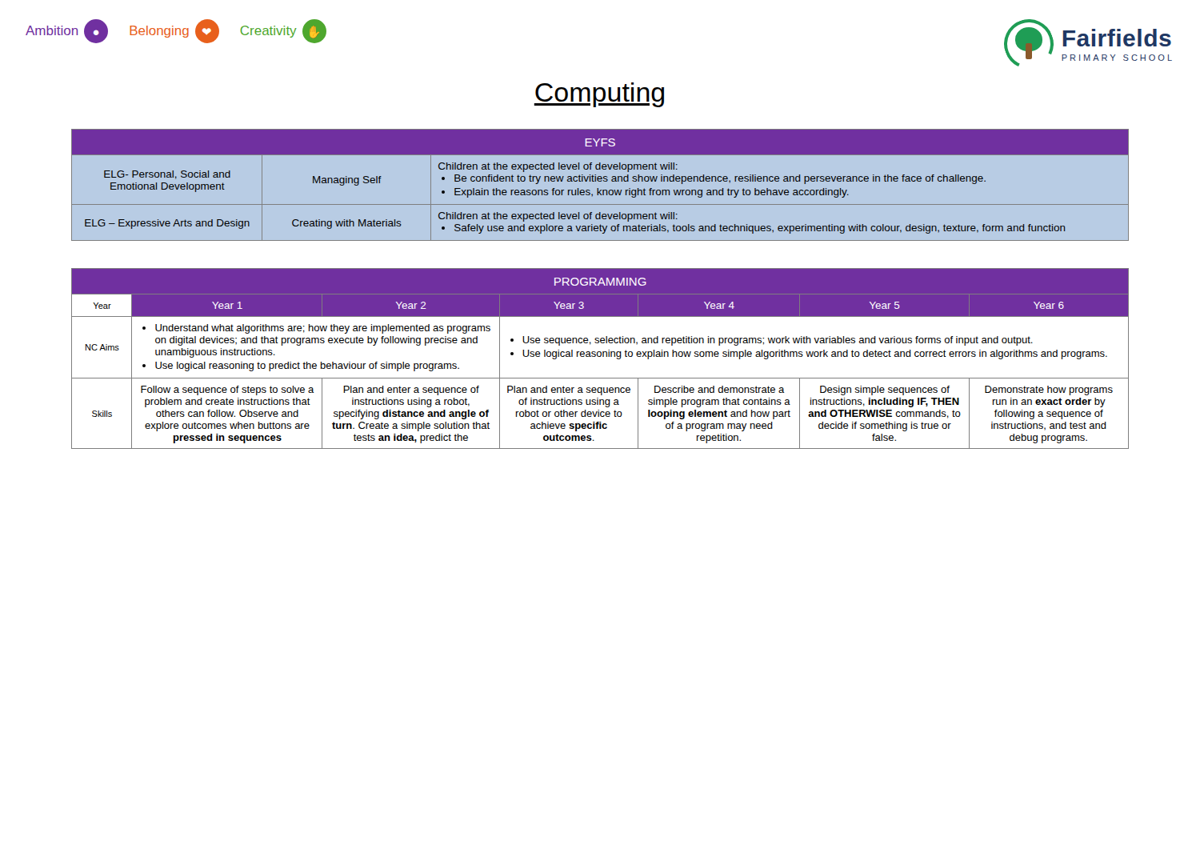Ambition ●
Belonging ❤
Creativity ✋
Fairfields
PRIMARY SCHOOL
Computing
| EYFS |
| ELG- Personal, Social and Emotional Development | Managing Self | Children at the expected level of development will: Be confident to try new activities and show independence, resilience and perseverance in the face of challenge. Explain the reasons for rules, know right from wrong and try to behave accordingly. |
| ELG – Expressive Arts and Design | Creating with Materials | Children at the expected level of development will: Safely use and explore a variety of materials, tools and techniques, experimenting with colour, design, texture, form and function |
| PROGRAMMING |
| Year | Year 1 | Year 2 | Year 3 | Year 4 | Year 5 | Year 6 |
| NC Aims | Understand what algorithms are; how they are implemented as programs on digital devices; and that programs execute by following precise and unambiguous instructions. Use logical reasoning to predict the behaviour of simple programs. | Use sequence, selection, and repetition in programs; work with variables and various forms of input and output. Use logical reasoning to explain how some simple algorithms work and to detect and correct errors in algorithms and programs. |
| Skills | Follow a sequence of steps to solve a problem and create instructions that others can follow. Observe and explore outcomes when buttons are pressed in sequences | Plan and enter a sequence of instructions using a robot, specifying distance and angle of turn . Create a simple solution that tests an idea, predict the | Plan and enter a sequence of instructions using a robot or other device to achieve specific outcomes . | Describe and demonstrate a simple program that contains a looping element and how part of a program may need repetition. | Design simple sequences of instructions, including IF, THEN and OTHERWISE commands, to decide if something is true or false. | Demonstrate how programs run in an exact order by following a sequence of instructions, and test and debug programs. |